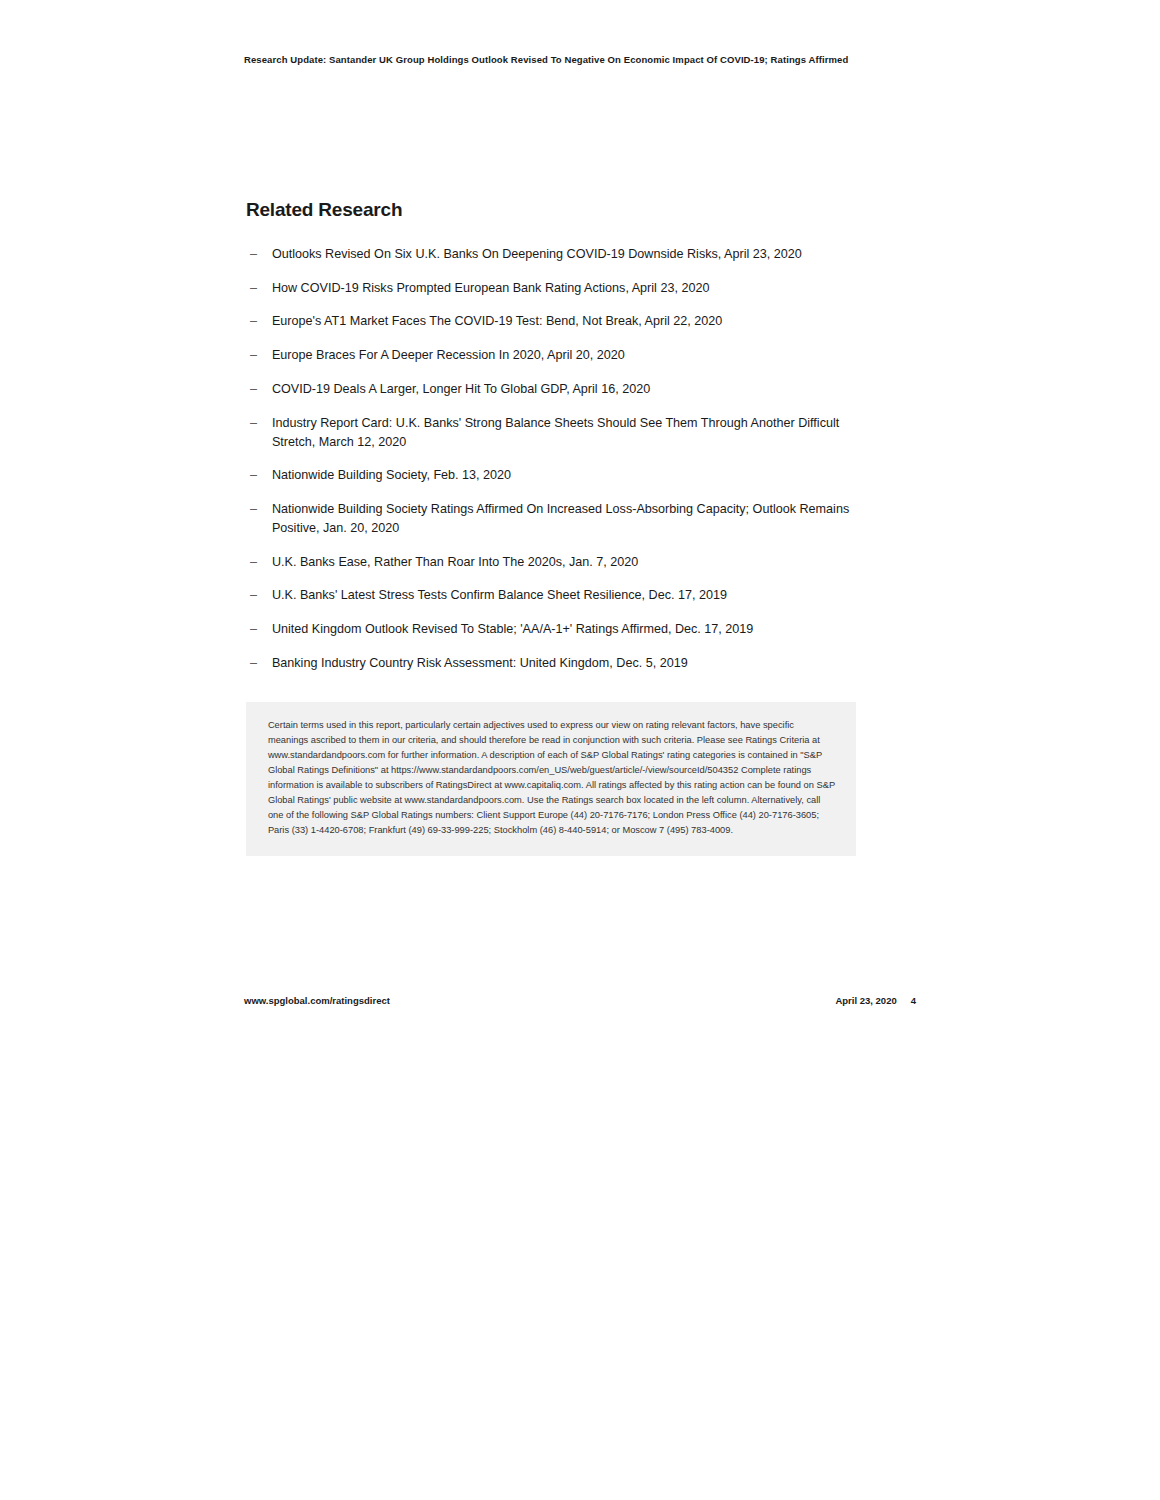Research Update: Santander UK Group Holdings Outlook Revised To Negative On Economic Impact Of COVID-19; Ratings Affirmed
Related Research
Outlooks Revised On Six U.K. Banks On Deepening COVID-19 Downside Risks, April 23, 2020
How COVID-19 Risks Prompted European Bank Rating Actions, April 23, 2020
Europe's AT1 Market Faces The COVID-19 Test: Bend, Not Break, April 22, 2020
Europe Braces For A Deeper Recession In 2020, April 20, 2020
COVID-19 Deals A Larger, Longer Hit To Global GDP, April 16, 2020
Industry Report Card: U.K. Banks' Strong Balance Sheets Should See Them Through Another Difficult Stretch, March 12, 2020
Nationwide Building Society, Feb. 13, 2020
Nationwide Building Society Ratings Affirmed On Increased Loss-Absorbing Capacity; Outlook Remains Positive, Jan. 20, 2020
U.K. Banks Ease, Rather Than Roar Into The 2020s, Jan. 7, 2020
U.K. Banks' Latest Stress Tests Confirm Balance Sheet Resilience, Dec. 17, 2019
United Kingdom Outlook Revised To Stable; 'AA/A-1+' Ratings Affirmed, Dec. 17, 2019
Banking Industry Country Risk Assessment: United Kingdom, Dec. 5, 2019
Certain terms used in this report, particularly certain adjectives used to express our view on rating relevant factors, have specific meanings ascribed to them in our criteria, and should therefore be read in conjunction with such criteria. Please see Ratings Criteria at www.standardandpoors.com for further information. A description of each of S&P Global Ratings' rating categories is contained in "S&P Global Ratings Definitions" at https://www.standardandpoors.com/en_US/web/guest/article/-/view/sourceId/504352 Complete ratings information is available to subscribers of RatingsDirect at www.capitaliq.com. All ratings affected by this rating action can be found on S&P Global Ratings' public website at www.standardandpoors.com. Use the Ratings search box located in the left column. Alternatively, call one of the following S&P Global Ratings numbers: Client Support Europe (44) 20-7176-7176; London Press Office (44) 20-7176-3605; Paris (33) 1-4420-6708; Frankfurt (49) 69-33-999-225; Stockholm (46) 8-440-5914; or Moscow 7 (495) 783-4009.
www.spglobal.com/ratingsdirect
April 23, 20204